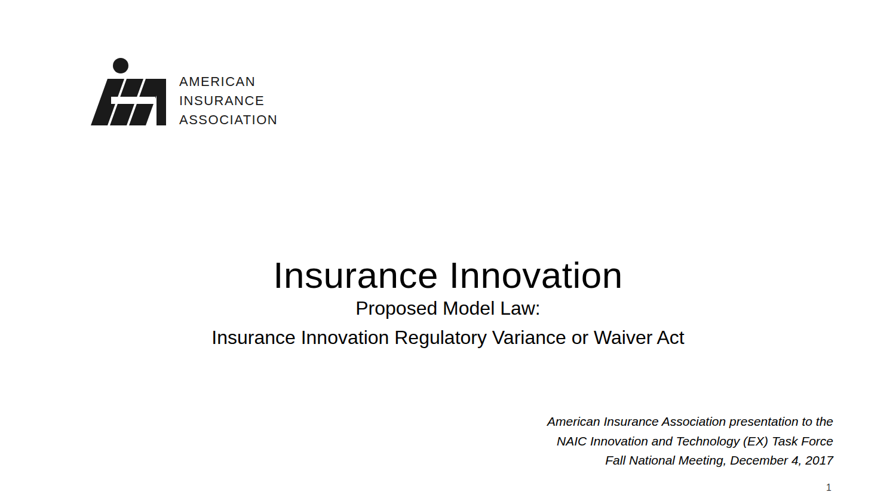AMERICAN INSURANCE ASSOCIATION
Insurance Innovation
Proposed Model Law: Insurance Innovation Regulatory Variance or Waiver Act
American Insurance Association presentation to the
NAIC Innovation and Technology (EX) Task Force
Fall National Meeting, December 4, 2017
1